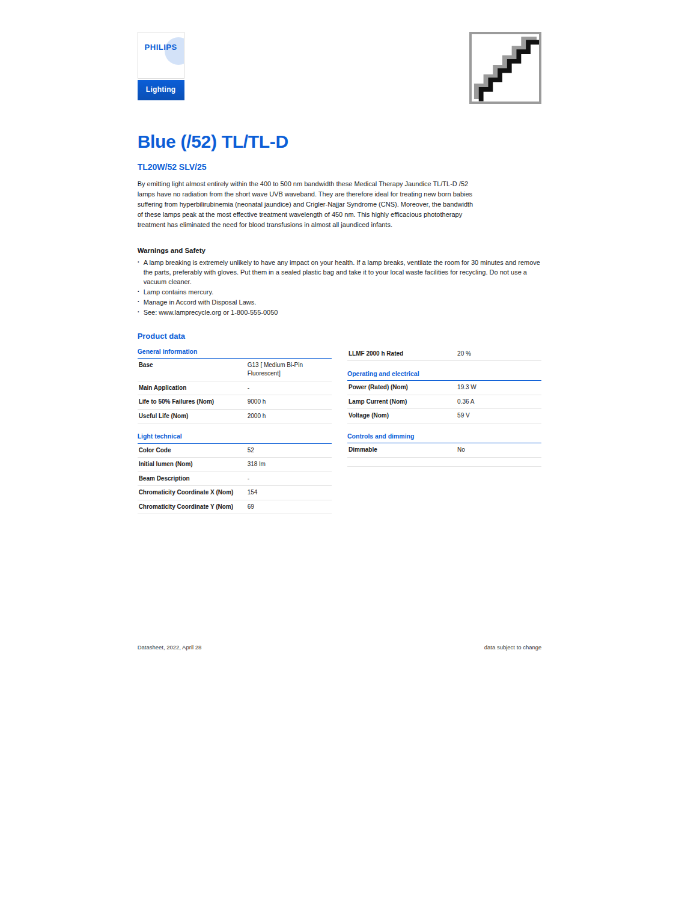PHILIPS
Lighting
Blue (/52) TL/TL-D
TL20W/52 SLV/25
By emitting light almost entirely within the 400 to 500 nm bandwidth these Medical Therapy Jaundice TL/TL-D /52 lamps have no radiation from the short wave UVB waveband. They are therefore ideal for treating new born babies suffering from hyperbilirubinemia (neonatal jaundice) and Crigler-Najjar Syndrome (CNS). Moreover, the bandwidth of these lamps peak at the most effective treatment wavelength of 450 nm. This highly efficacious phototherapy treatment has eliminated the need for blood transfusions in almost all jaundiced infants.
Warnings and Safety
A lamp breaking is extremely unlikely to have any impact on your health. If a lamp breaks, ventilate the room for 30 minutes and remove the parts, preferably with gloves. Put them in a sealed plastic bag and take it to your local waste facilities for recycling. Do not use a vacuum cleaner.
Lamp contains mercury.
Manage in Accord with Disposal Laws.
See: www.lamprecycle.org or 1-800-555-0050
Product data
General information
| Base | G13 [ Medium Bi-Pin Fluorescent] |
| Main Application | - |
| Life to 50% Failures (Nom) | 9000 h |
| Useful Life (Nom) | 2000 h |
Light technical
| Color Code | 52 |
| Initial lumen (Nom) | 318 lm |
| Beam Description | - |
| Chromaticity Coordinate X (Nom) | 154 |
| Chromaticity Coordinate Y (Nom) | 69 |
| LLMF 2000 h Rated | 20 % |
Operating and electrical
| Power (Rated) (Nom) | 19.3 W |
| Lamp Current (Nom) | 0.36 A |
| Voltage (Nom) | 59 V |
Controls and dimming
| Dimmable | No |
Datasheet, 2022, April 28 data subject to change